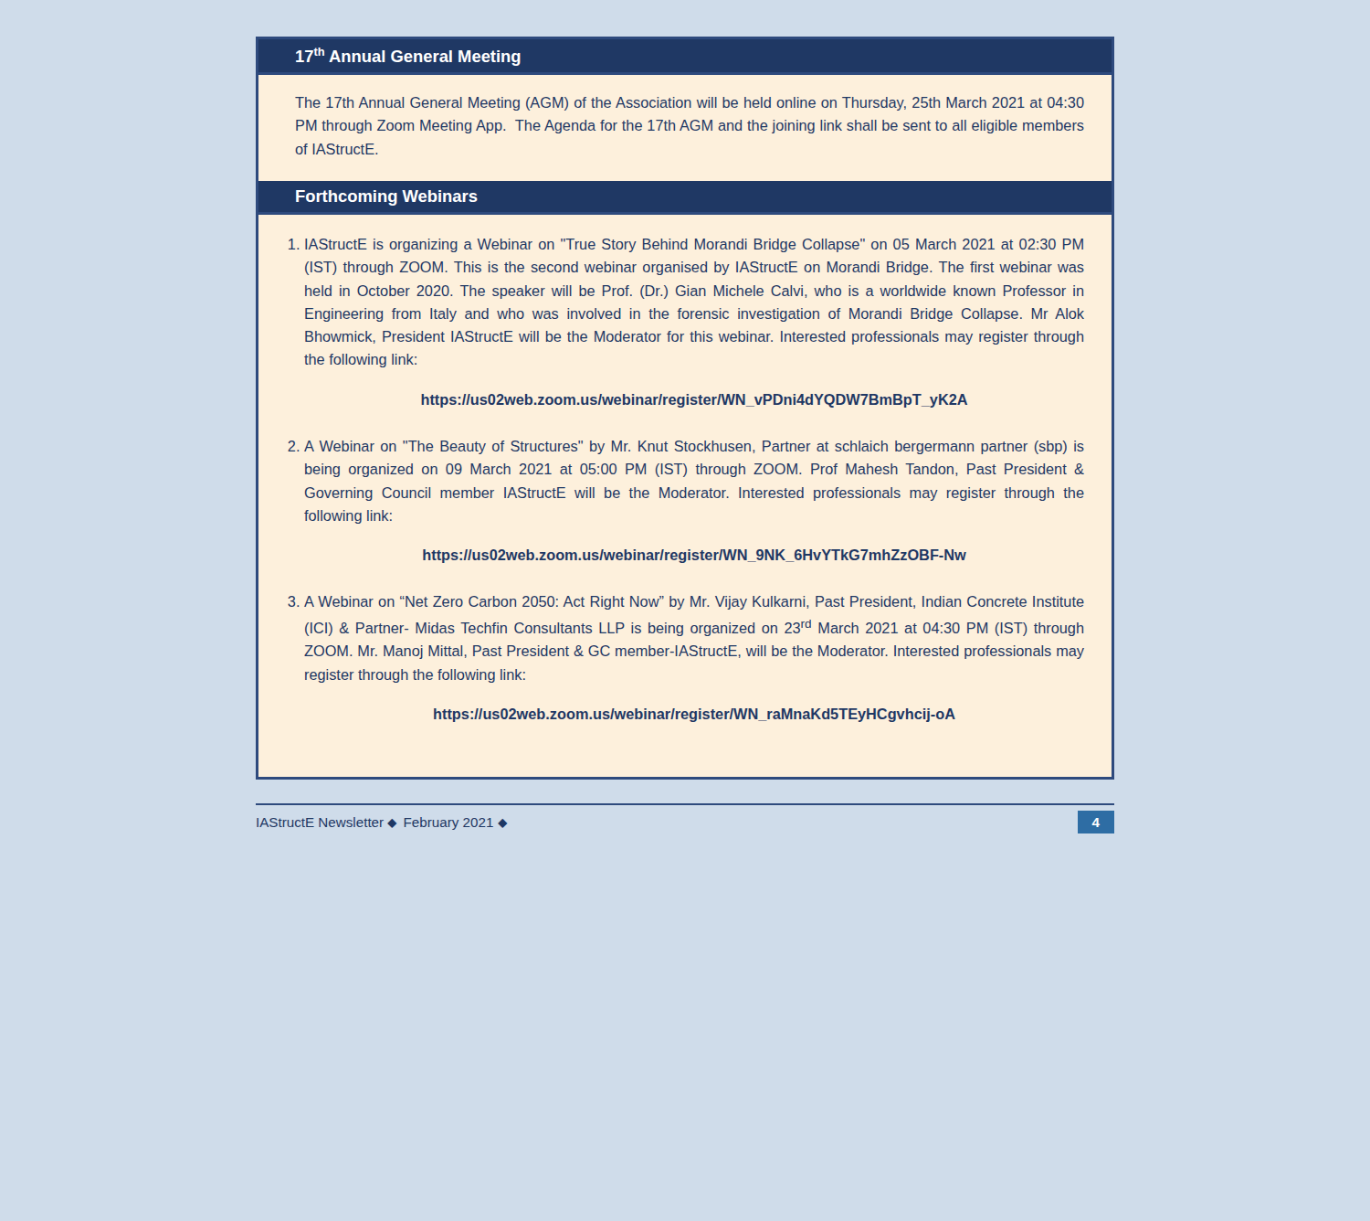17th Annual General Meeting
The 17th Annual General Meeting (AGM) of the Association will be held online on Thursday, 25th March 2021 at 04:30 PM through Zoom Meeting App. The Agenda for the 17th AGM and the joining link shall be sent to all eligible members of IAStructE.
Forthcoming Webinars
IAStructE is organizing a Webinar on "True Story Behind Morandi Bridge Collapse" on 05 March 2021 at 02:30 PM (IST) through ZOOM. This is the second webinar organised by IAStructE on Morandi Bridge. The first webinar was held in October 2020. The speaker will be Prof. (Dr.) Gian Michele Calvi, who is a worldwide known Professor in Engineering from Italy and who was involved in the forensic investigation of Morandi Bridge Collapse. Mr Alok Bhowmick, President IAStructE will be the Moderator for this webinar. Interested professionals may register through the following link: https://us02web.zoom.us/webinar/register/WN_vPDni4dYQDW7BmBpT_yK2A
A Webinar on "The Beauty of Structures" by Mr. Knut Stockhusen, Partner at schlaich bergermann partner (sbp) is being organized on 09 March 2021 at 05:00 PM (IST) through ZOOM. Prof Mahesh Tandon, Past President & Governing Council member IAStructE will be the Moderator. Interested professionals may register through the following link: https://us02web.zoom.us/webinar/register/WN_9NK_6HvYTkG7mhZzOBF-Nw
A Webinar on “Net Zero Carbon 2050: Act Right Now” by Mr. Vijay Kulkarni, Past President, Indian Concrete Institute (ICI) & Partner- Midas Techfin Consultants LLP is being organized on 23rd March 2021 at 04:30 PM (IST) through ZOOM. Mr. Manoj Mittal, Past President & GC member-IAStructE, will be the Moderator. Interested professionals may register through the following link: https://us02web.zoom.us/webinar/register/WN_raMnaKd5TEyHCgvhcij-oA
IAStructE Newsletter ⬥ February 2021 ⬥
4